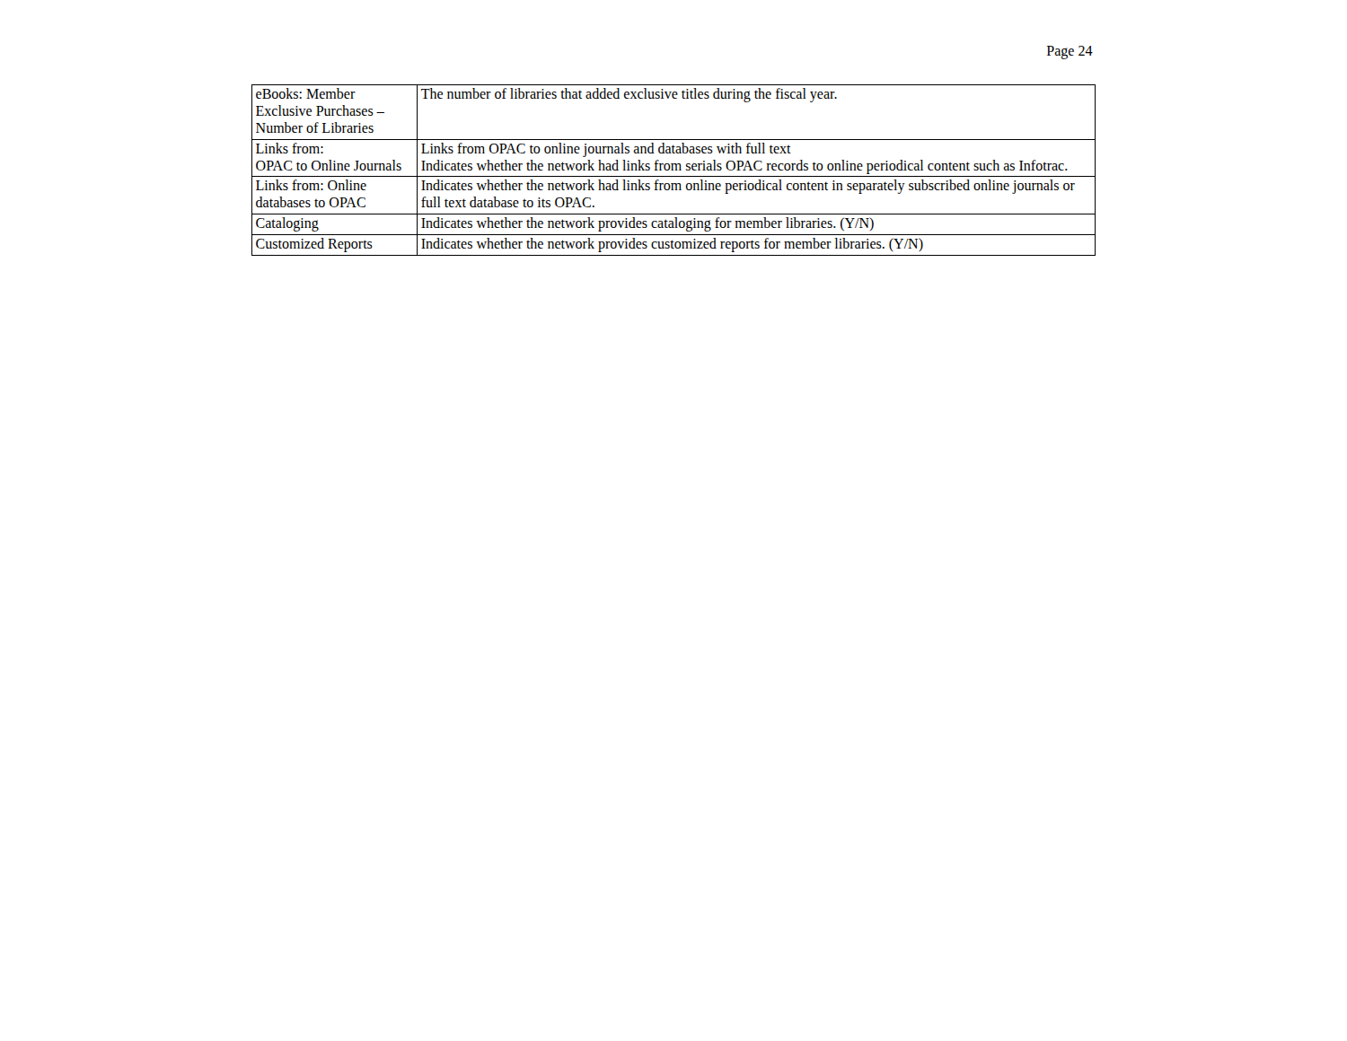Page 24
| eBooks: Member Exclusive Purchases – Number of Libraries | The number of libraries that added exclusive titles during the fiscal year. |
| Links from: OPAC to Online Journals | Links from OPAC to online journals and databases with full text Indicates whether the network had links from serials OPAC records to online periodical content such as Infotrac. |
| Links from: Online databases to OPAC | Indicates whether the network had links from online periodical content in separately subscribed online journals or full text database to its OPAC. |
| Cataloging | Indicates whether the network provides cataloging for member libraries. (Y/N) |
| Customized Reports | Indicates whether the network provides customized reports for member libraries. (Y/N) |